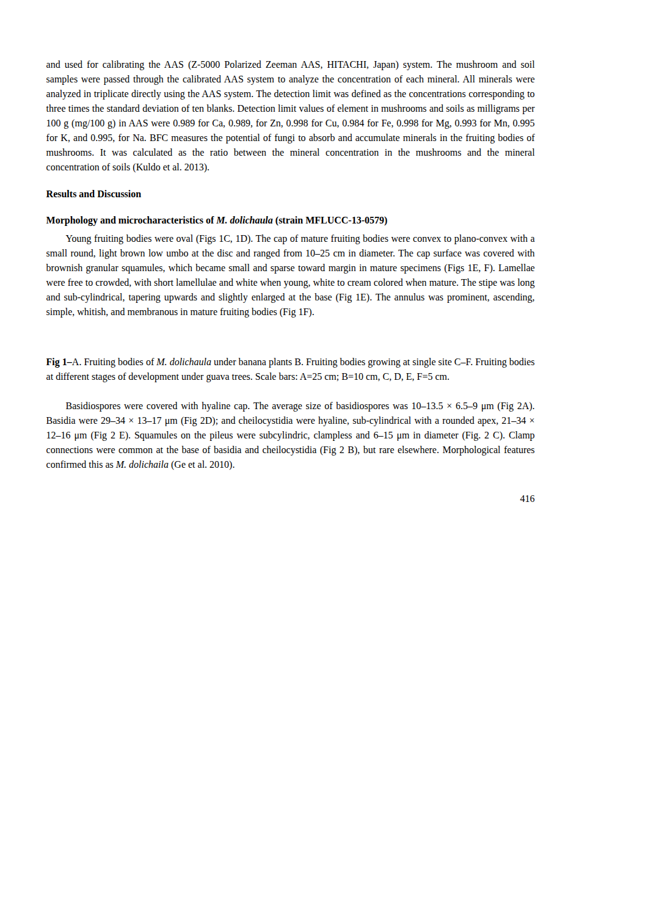and used for calibrating the AAS (Z-5000 Polarized Zeeman AAS, HITACHI, Japan) system. The mushroom and soil samples were passed through the calibrated AAS system to analyze the concentration of each mineral. All minerals were analyzed in triplicate directly using the AAS system. The detection limit was defined as the concentrations corresponding to three times the standard deviation of ten blanks. Detection limit values of element in mushrooms and soils as milligrams per 100 g (mg/100 g) in AAS were 0.989 for Ca, 0.989, for Zn, 0.998 for Cu, 0.984 for Fe, 0.998 for Mg, 0.993 for Mn, 0.995 for K, and 0.995, for Na. BFC measures the potential of fungi to absorb and accumulate minerals in the fruiting bodies of mushrooms. It was calculated as the ratio between the mineral concentration in the mushrooms and the mineral concentration of soils (Kuldo et al. 2013).
Results and Discussion
Morphology and microcharacteristics of M. dolichaula (strain MFLUCC-13-0579)
Young fruiting bodies were oval (Figs 1C, 1D). The cap of mature fruiting bodies were convex to plano-convex with a small round, light brown low umbo at the disc and ranged from 10–25 cm in diameter. The cap surface was covered with brownish granular squamules, which became small and sparse toward margin in mature specimens (Figs 1E, F). Lamellae were free to crowded, with short lamellulae and white when young, white to cream colored when mature. The stipe was long and sub-cylindrical, tapering upwards and slightly enlarged at the base (Fig 1E). The annulus was prominent, ascending, simple, whitish, and membranous in mature fruiting bodies (Fig 1F).
Fig 1–A. Fruiting bodies of M. dolichaula under banana plants B. Fruiting bodies growing at single site C–F. Fruiting bodies at different stages of development under guava trees. Scale bars: A=25 cm; B=10 cm, C, D, E, F=5 cm.
Basidiospores were covered with hyaline cap. The average size of basidiospores was 10–13.5 × 6.5–9 μm (Fig 2A). Basidia were 29–34 × 13–17 μm (Fig 2D); and cheilocystidia were hyaline, sub-cylindrical with a rounded apex, 21–34 × 12–16 μm (Fig 2 E). Squamules on the pileus were subcylindric, clampless and 6–15 μm in diameter (Fig. 2 C). Clamp connections were common at the base of basidia and cheilocystidia (Fig 2 B), but rare elsewhere. Morphological features confirmed this as M. dolichaila (Ge et al. 2010).
416